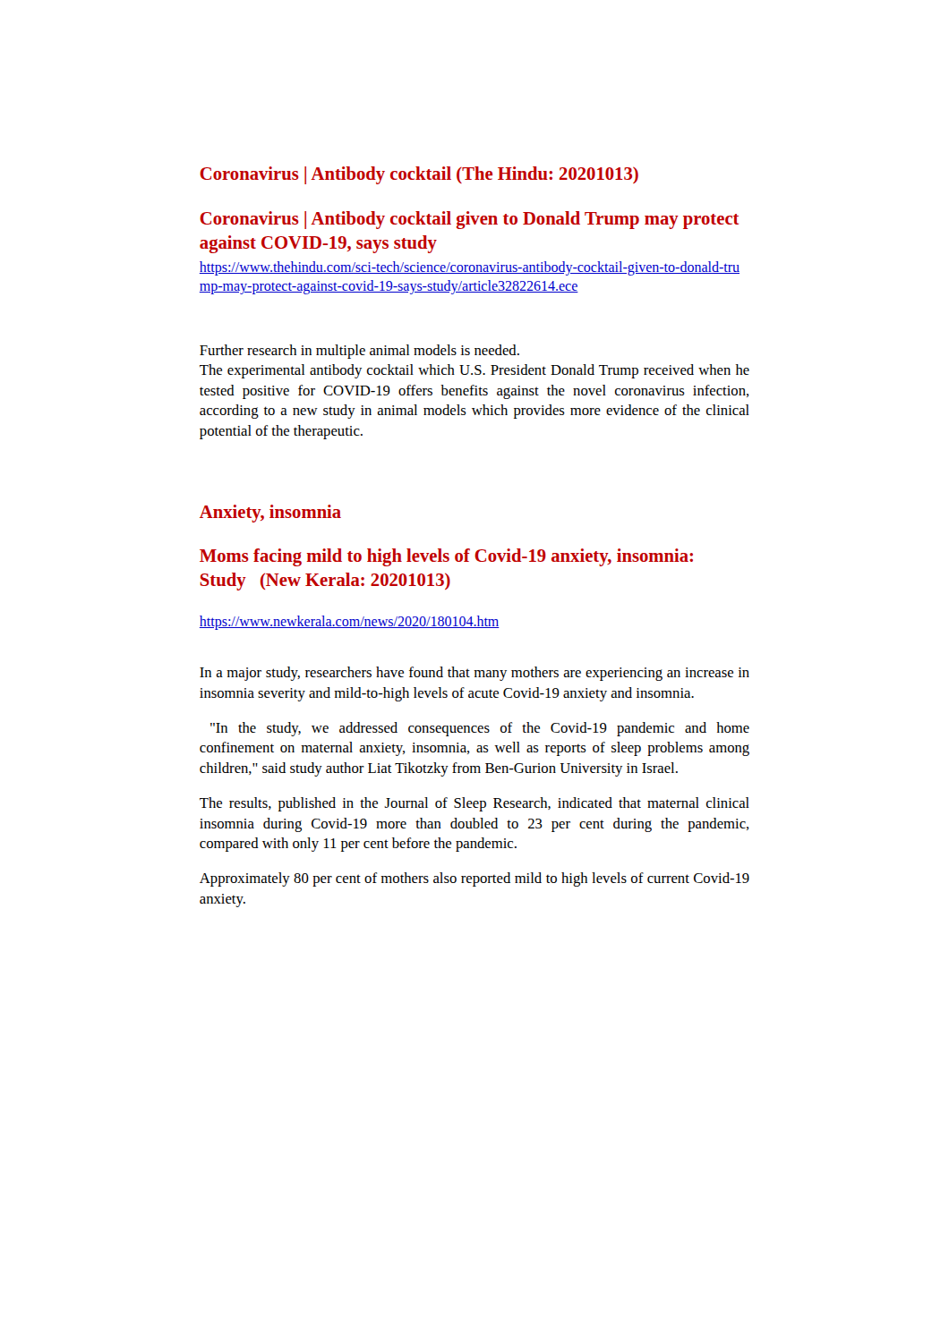Coronavirus | Antibody cocktail (The Hindu: 20201013)
Coronavirus | Antibody cocktail given to Donald Trump may protect against COVID-19, says study
https://www.thehindu.com/sci-tech/science/coronavirus-antibody-cocktail-given-to-donald-trump-may-protect-against-covid-19-says-study/article32822614.ece
Further research in multiple animal models is needed.
The experimental antibody cocktail which U.S. President Donald Trump received when he tested positive for COVID-19 offers benefits against the novel coronavirus infection, according to a new study in animal models which provides more evidence of the clinical potential of the therapeutic.
Anxiety, insomnia
Moms facing mild to high levels of Covid-19 anxiety, insomnia: Study (New Kerala: 20201013)
https://www.newkerala.com/news/2020/180104.htm
In a major study, researchers have found that many mothers are experiencing an increase in insomnia severity and mild-to-high levels of acute Covid-19 anxiety and insomnia.
"In the study, we addressed consequences of the Covid-19 pandemic and home confinement on maternal anxiety, insomnia, as well as reports of sleep problems among children," said study author Liat Tikotzky from Ben-Gurion University in Israel.
The results, published in the Journal of Sleep Research, indicated that maternal clinical insomnia during Covid-19 more than doubled to 23 per cent during the pandemic, compared with only 11 per cent before the pandemic.
Approximately 80 per cent of mothers also reported mild to high levels of current Covid-19 anxiety.